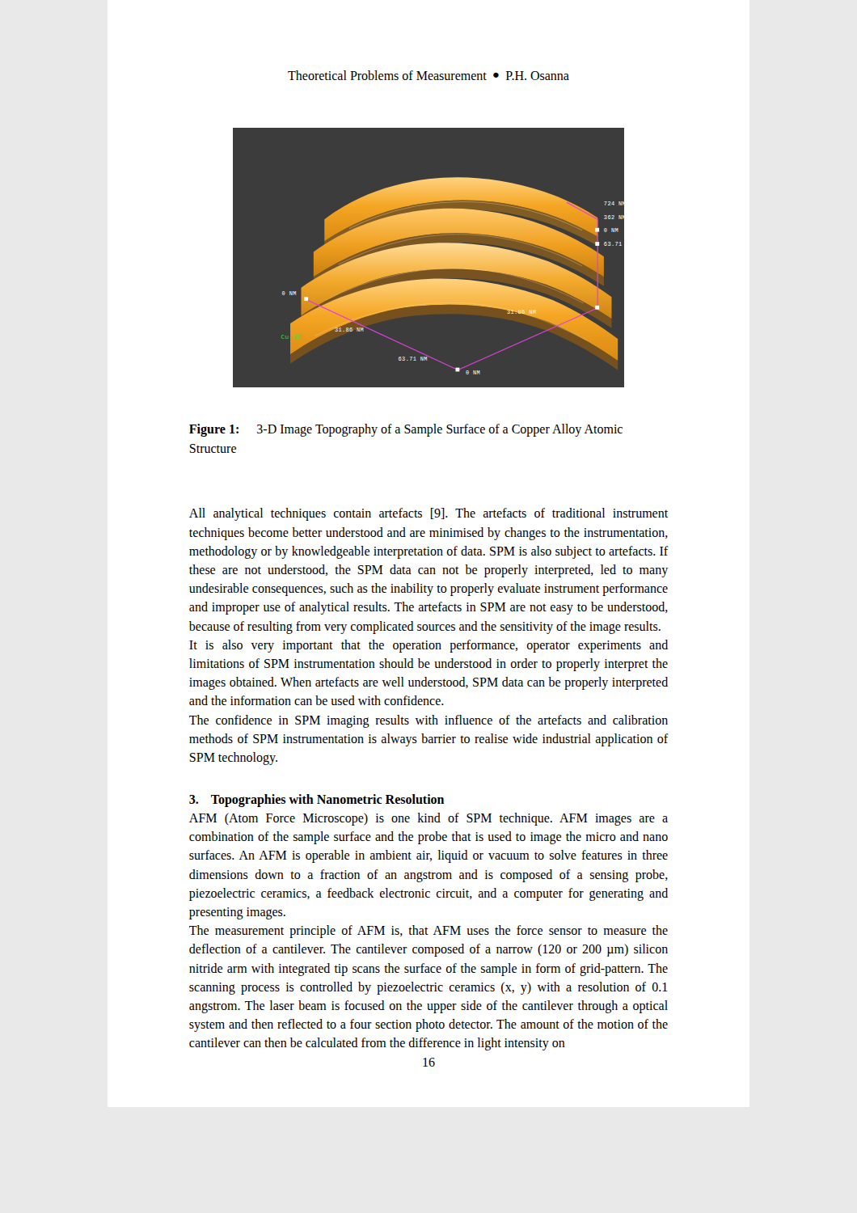Theoretical Problems of Measurement●P.H. Osanna
0 NM 0 NM 63.71 NM 31.86 NM 31.86 NM 63.71 NM 0 NM 362 NM 724 NM Cu-3D
Figure 1: 3-D Image Topography of a Sample Surface of a Copper Alloy Atomic Structure
All analytical techniques contain artefacts [9]. The artefacts of traditional instrument techniques become better understood and are minimised by changes to the instrumentation, methodology or by knowledgeable interpretation of data. SPM is also subject to artefacts. If these are not understood, the SPM data can not be properly interpreted, led to many undesirable consequences, such as the inability to properly evaluate instrument performance and improper use of analytical results. The artefacts in SPM are not easy to be understood, because of resulting from very complicated sources and the sensitivity of the image results.
It is also very important that the operation performance, operator experiments and limitations of SPM instrumentation should be understood in order to properly interpret the images obtained. When artefacts are well understood, SPM data can be properly interpreted and the information can be used with confidence.
The confidence in SPM imaging results with influence of the artefacts and calibration methods of SPM instrumentation is always barrier to realise wide industrial application of SPM technology.
3. Topographies with Nanometric Resolution
AFM (Atom Force Microscope) is one kind of SPM technique. AFM images are a combination of the sample surface and the probe that is used to image the micro and nano surfaces. An AFM is operable in ambient air, liquid or vacuum to solve features in three dimensions down to a fraction of an angstrom and is composed of a sensing probe, piezoelectric ceramics, a feedback electronic circuit, and a computer for generating and presenting images.
The measurement principle of AFM is, that AFM uses the force sensor to measure the deflection of a cantilever. The cantilever composed of a narrow (120 or 200 µm) silicon nitride arm with integrated tip scans the surface of the sample in form of grid-pattern. The scanning process is controlled by piezoelectric ceramics (x, y) with a resolution of 0.1 angstrom. The laser beam is focused on the upper side of the cantilever through a optical system and then reflected to a four section photo detector. The amount of the motion of the cantilever can then be calculated from the difference in light intensity on
16